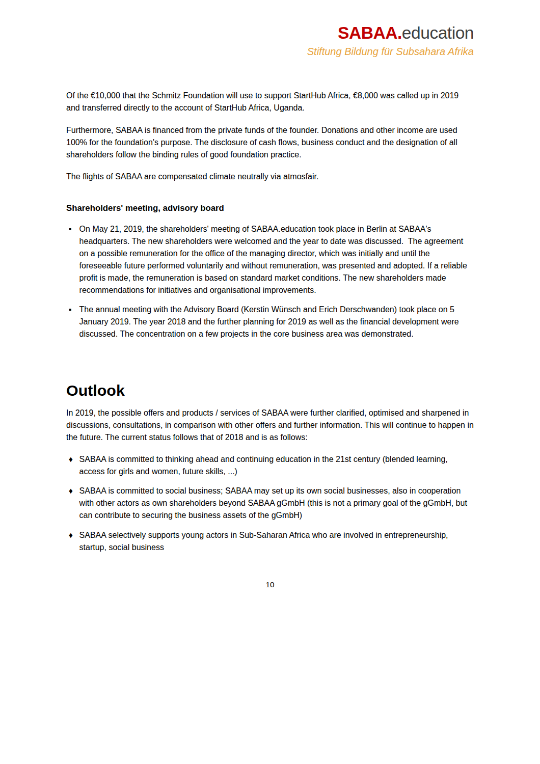SABAA. education
Stiftung Bildung für Subsahara Afrika
Of the €10,000 that the Schmitz Foundation will use to support StartHub Africa, €8,000 was called up in 2019 and transferred directly to the account of StartHub Africa, Uganda.
Furthermore, SABAA is financed from the private funds of the founder. Donations and other income are used 100% for the foundation's purpose. The disclosure of cash flows, business conduct and the designation of all shareholders follow the binding rules of good foundation practice.
The flights of SABAA are compensated climate neutrally via atmosfair.
Shareholders' meeting, advisory board
On May 21, 2019, the shareholders' meeting of SABAA.education took place in Berlin at SABAA's headquarters. The new shareholders were welcomed and the year to date was discussed. The agreement on a possible remuneration for the office of the managing director, which was initially and until the foreseeable future performed voluntarily and without remuneration, was presented and adopted. If a reliable profit is made, the remuneration is based on standard market conditions. The new shareholders made recommendations for initiatives and organisational improvements.
The annual meeting with the Advisory Board (Kerstin Wünsch and Erich Derschwanden) took place on 5 January 2019. The year 2018 and the further planning for 2019 as well as the financial development were discussed. The concentration on a few projects in the core business area was demonstrated.
Outlook
In 2019, the possible offers and products / services of SABAA were further clarified, optimised and sharpened in discussions, consultations, in comparison with other offers and further information. This will continue to happen in the future. The current status follows that of 2018 and is as follows:
SABAA is committed to thinking ahead and continuing education in the 21st century (blended learning, access for girls and women, future skills, ...)
SABAA is committed to social business; SABAA may set up its own social businesses, also in cooperation with other actors as own shareholders beyond SABAA gGmbH (this is not a primary goal of the gGmbH, but can contribute to securing the business assets of the gGmbH)
SABAA selectively supports young actors in Sub-Saharan Africa who are involved in entrepreneurship, startup, social business
10